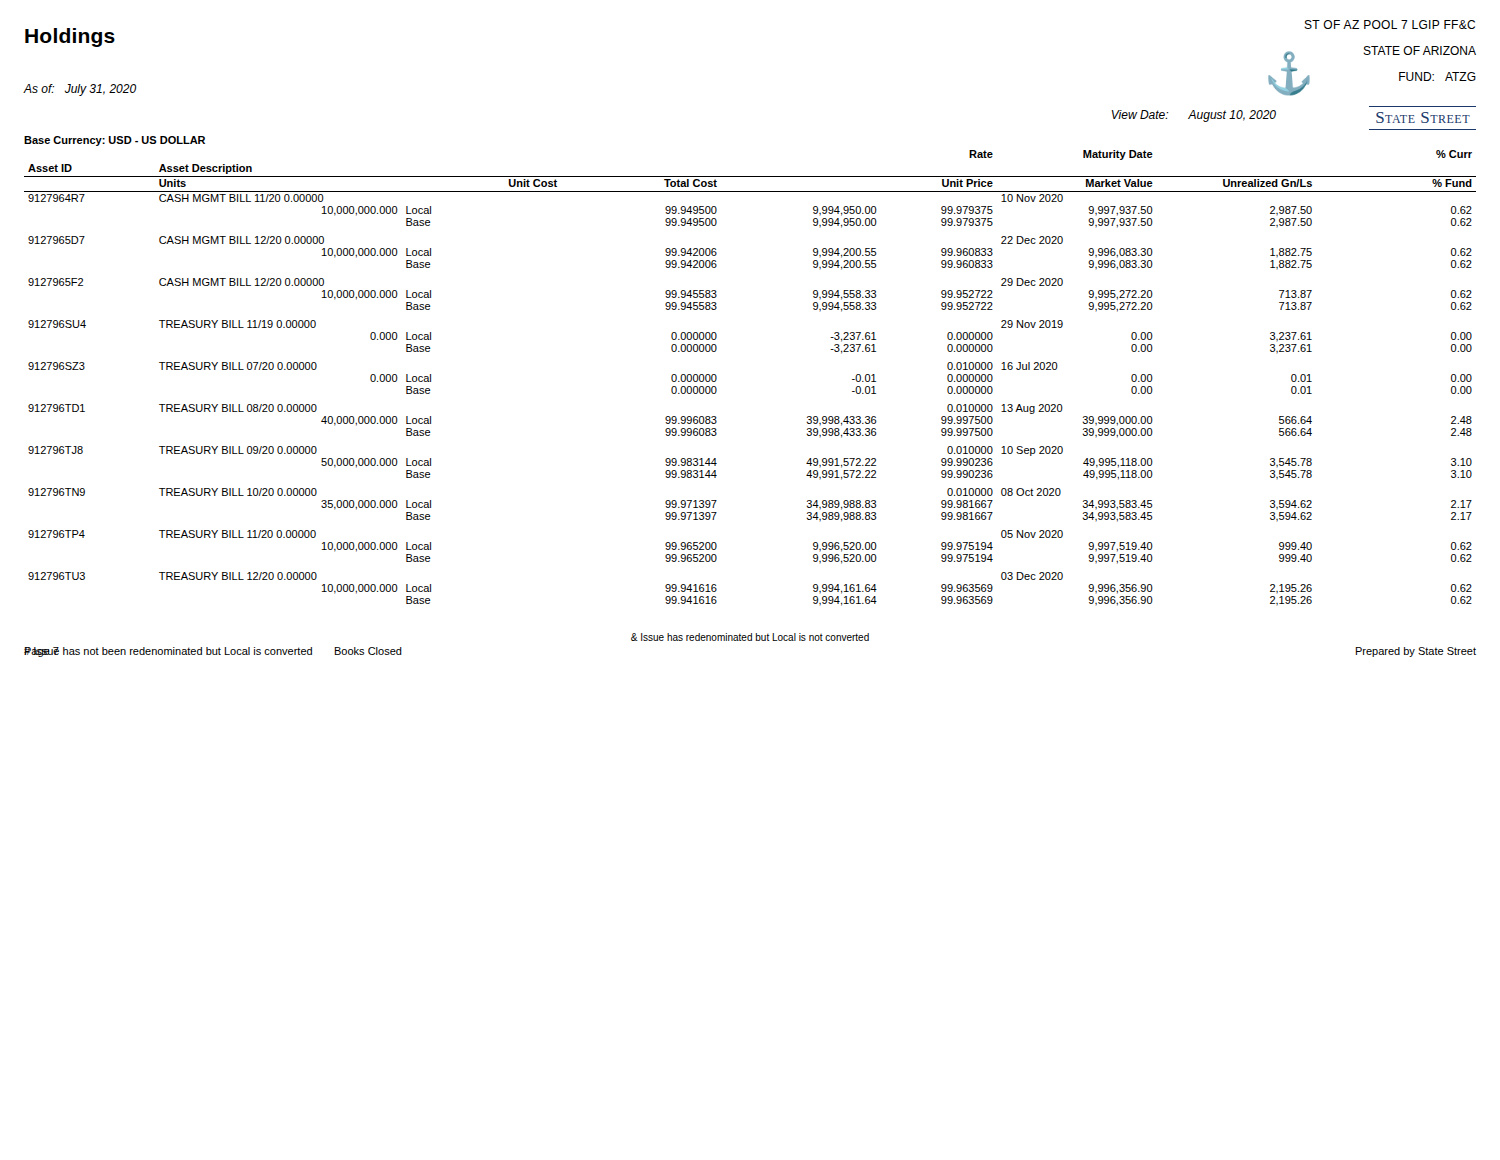Holdings
ST OF AZ POOL 7 LGIP FF&C
STATE OF ARIZONA
FUND: ATZG
⚓
State Street
As of: July 31, 2020
View Date: August 10, 2020
Base Currency: USD - US DOLLAR
| | | | | | Rate | Maturity Date | | | % Curr |
| --- | --- | --- | --- | --- | --- | --- | --- | --- | --- |
| Asset ID | Asset Description | | | | | | | | |
| | Units | Unit Cost | Total Cost | | Unit Price | Market Value | Unrealized Gn/Ls | | % Fund |
| 9127964R7 | CASH MGMT BILL 11/20 0.00000 | 10 Nov 2020 | | | |
| | 10,000,000.000 | Local | 99.949500 | 9,994,950.00 | 99.979375 | 9,997,937.50 | 2,987.50 | | 0.62 |
| | | Base | 99.949500 | 9,994,950.00 | 99.979375 | 9,997,937.50 | 2,987.50 | | 0.62 |
| 9127965D7 | CASH MGMT BILL 12/20 0.00000 | 22 Dec 2020 | | | |
| | 10,000,000.000 | Local | 99.942006 | 9,994,200.55 | 99.960833 | 9,996,083.30 | 1,882.75 | | 0.62 |
| | | Base | 99.942006 | 9,994,200.55 | 99.960833 | 9,996,083.30 | 1,882.75 | | 0.62 |
| 9127965F2 | CASH MGMT BILL 12/20 0.00000 | 29 Dec 2020 | | | |
| | 10,000,000.000 | Local | 99.945583 | 9,994,558.33 | 99.952722 | 9,995,272.20 | 713.87 | | 0.62 |
| | | Base | 99.945583 | 9,994,558.33 | 99.952722 | 9,995,272.20 | 713.87 | | 0.62 |
| 912796SU4 | TREASURY BILL 11/19 0.00000 | 29 Nov 2019 | | | |
| | 0.000 | Local | 0.000000 | -3,237.61 | 0.000000 | 0.00 | 3,237.61 | | 0.00 |
| | | Base | 0.000000 | -3,237.61 | 0.000000 | 0.00 | 3,237.61 | | 0.00 |
| 912796SZ3 | TREASURY BILL 07/20 0.00000 | 0.010000 | 16 Jul 2020 | | | |
| | 0.000 | Local | 0.000000 | -0.01 | 0.000000 | 0.00 | 0.01 | | 0.00 |
| | | Base | 0.000000 | -0.01 | 0.000000 | 0.00 | 0.01 | | 0.00 |
| 912796TD1 | TREASURY BILL 08/20 0.00000 | 0.010000 | 13 Aug 2020 | | | |
| | 40,000,000.000 | Local | 99.996083 | 39,998,433.36 | 99.997500 | 39,999,000.00 | 566.64 | | 2.48 |
| | | Base | 99.996083 | 39,998,433.36 | 99.997500 | 39,999,000.00 | 566.64 | | 2.48 |
| 912796TJ8 | TREASURY BILL 09/20 0.00000 | 0.010000 | 10 Sep 2020 | | | |
| | 50,000,000.000 | Local | 99.983144 | 49,991,572.22 | 99.990236 | 49,995,118.00 | 3,545.78 | | 3.10 |
| | | Base | 99.983144 | 49,991,572.22 | 99.990236 | 49,995,118.00 | 3,545.78 | | 3.10 |
| 912796TN9 | TREASURY BILL 10/20 0.00000 | 0.010000 | 08 Oct 2020 | | | |
| | 35,000,000.000 | Local | 99.971397 | 34,989,988.83 | 99.981667 | 34,993,583.45 | 3,594.62 | | 2.17 |
| | | Base | 99.971397 | 34,989,988.83 | 99.981667 | 34,993,583.45 | 3,594.62 | | 2.17 |
| 912796TP4 | TREASURY BILL 11/20 0.00000 | 05 Nov 2020 | | | |
| | 10,000,000.000 | Local | 99.965200 | 9,996,520.00 | 99.975194 | 9,997,519.40 | 999.40 | | 0.62 |
| | | Base | 99.965200 | 9,996,520.00 | 99.975194 | 9,997,519.40 | 999.40 | | 0.62 |
| 912796TU3 | TREASURY BILL 12/20 0.00000 | 03 Dec 2020 | | | |
| | 10,000,000.000 | Local | 99.941616 | 9,994,161.64 | 99.963569 | 9,996,356.90 | 2,195.26 | | 0.62 |
| | | Base | 99.941616 | 9,994,161.64 | 99.963569 | 9,996,356.90 | 2,195.26 | | 0.62 |
& Issue has redenominated but Local is not converted
Page 7 # Issue has not been redenominated but Local is converted Books Closed Prepared by State Street